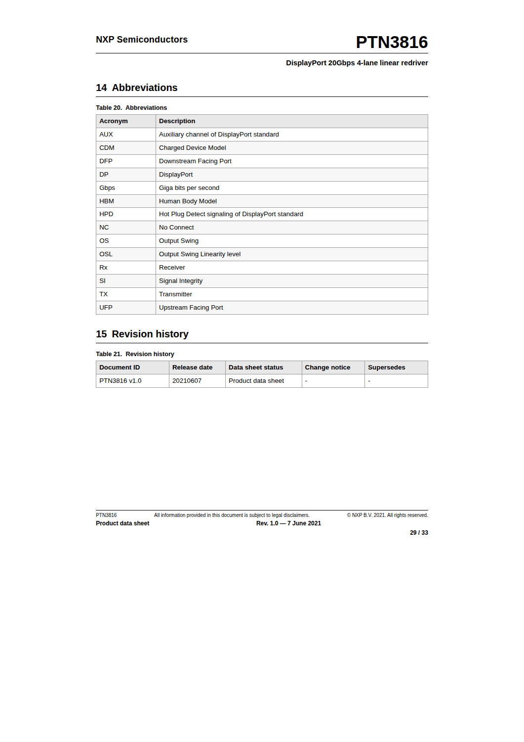NXP Semiconductors
PTN3816
DisplayPort 20Gbps 4-lane linear redriver
14 Abbreviations
Table 20. Abbreviations
| Acronym | Description |
| --- | --- |
| AUX | Auxiliary channel of DisplayPort standard |
| CDM | Charged Device Model |
| DFP | Downstream Facing Port |
| DP | DisplayPort |
| Gbps | Giga bits per second |
| HBM | Human Body Model |
| HPD | Hot Plug Detect signaling of DisplayPort standard |
| NC | No Connect |
| OS | Output Swing |
| OSL | Output Swing Linearity level |
| Rx | Receiver |
| SI | Signal Integrity |
| TX | Transmitter |
| UFP | Upstream Facing Port |
15 Revision history
Table 21. Revision history
| Document ID | Release date | Data sheet status | Change notice | Supersedes |
| --- | --- | --- | --- | --- |
| PTN3816 v1.0 | 20210607 | Product data sheet | - | - |
PTN3816
All information provided in this document is subject to legal disclaimers.
© NXP B.V. 2021. All rights reserved.
Product data sheet
Rev. 1.0 — 7 June 2021
29 / 33